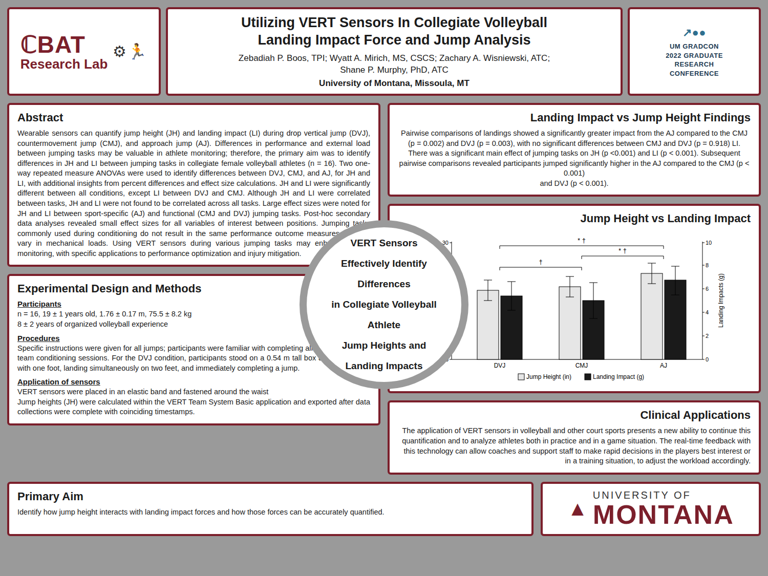ℂBAT Research Lab
⚙🏃
Utilizing VERT Sensors In Collegiate Volleyball
Landing Impact Force and Jump Analysis
Zebadiah P. Boos, TPI; Wyatt A. Mirich, MS, CSCS; Zachary A. Wisniewski, ATC;
Shane P. Murphy, PhD, ATC
University of Montana, Missoula, MT
↗●● UM GRADCON
2022 GRADUATE
RESEARCH
CONFERENCE
VERT Sensors
Effectively Identify Differences
in Collegiate Volleyball Athlete
Jump Heights and
Landing Impacts
Abstract
Wearable sensors can quantify jump height (JH) and landing impact (LI) during drop vertical jump (DVJ), countermovement jump (CMJ), and approach jump (AJ). Differences in performance and external load between jumping tasks may be valuable in athlete monitoring; therefore, the primary aim was to identify differences in JH and LI between jumping tasks in collegiate female volleyball athletes (n = 16). Two one-way repeated measure ANOVAs were used to identify differences between DVJ, CMJ, and AJ, for JH and LI, with additional insights from percent differences and effect size calculations. JH and LI were significantly different between all conditions, except LI between DVJ and CMJ. Although JH and LI were correlated between tasks, JH and LI were not found to be correlated across all tasks. Large effect sizes were noted for JH and LI between sport-specific (AJ) and functional (CMJ and DVJ) jumping tasks. Post-hoc secondary data analyses revealed small effect sizes for all variables of interest between positions. Jumping tasks commonly used during conditioning do not result in the same performance outcome measures and can vary in mechanical loads. Using VERT sensors during various jumping tasks may enhance athlete monitoring, with specific applications to performance optimization and injury mitigation.
Experimental Design and Methods
Participants
n = 16, 19 ± 1 years old, 1.76 ± 0.17 m, 75.5 ± 8.2 kg
8 ± 2 years of organized volleyball experience
Procedures
Specific instructions were given for all jumps; participants were familiar with completing all tasks in previous team conditioning sessions. For the DVJ condition, participants stood on a 0.54 m tall box and stepped off with one foot, landing simultaneously on two feet, and immediately completing a jump.
Application of sensors
VERT sensors were placed in an elastic band and fastened around the waist
Jump heights (JH) were calculated within the VERT Team System Basic application and exported after data collections were complete with coinciding timestamps.
Landing Impact vs Jump Height Findings
Pairwise comparisons of landings showed a significantly greater impact from the AJ compared to the CMJ (p = 0.002) and DVJ (p = 0.003), with no significant differences between CMJ and DVJ (p = 0.918) LI. There was a significant main effect of jumping tasks on JH (p <0.001) and LI (p < 0.001). Subsequent pairwise comparisons revealed participants jumped significantly higher in the AJ compared to the CMJ (p < 0.001)
and DVJ (p < 0.001).
Jump Height vs Landing Impact
0 5 10 15 20 25 30 Jump Height (in) 0 2 4 6 8 10 Landing Impacts (g) DVJ CMJ AJ † * † * † Jump Height (in) Landing Impact (g)
Clinical Applications
The application of VERT sensors in volleyball and other court sports presents a new ability to continue this quantification and to analyze athletes both in practice and in a game situation. The real-time feedback with this technology can allow coaches and support staff to make rapid decisions in the players best interest or in a training situation, to adjust the workload accordingly.
Primary Aim
Identify how jump height interacts with landing impact forces and how those forces can be accurately quantified.
▲
UNIVERSITY OF MONTANA